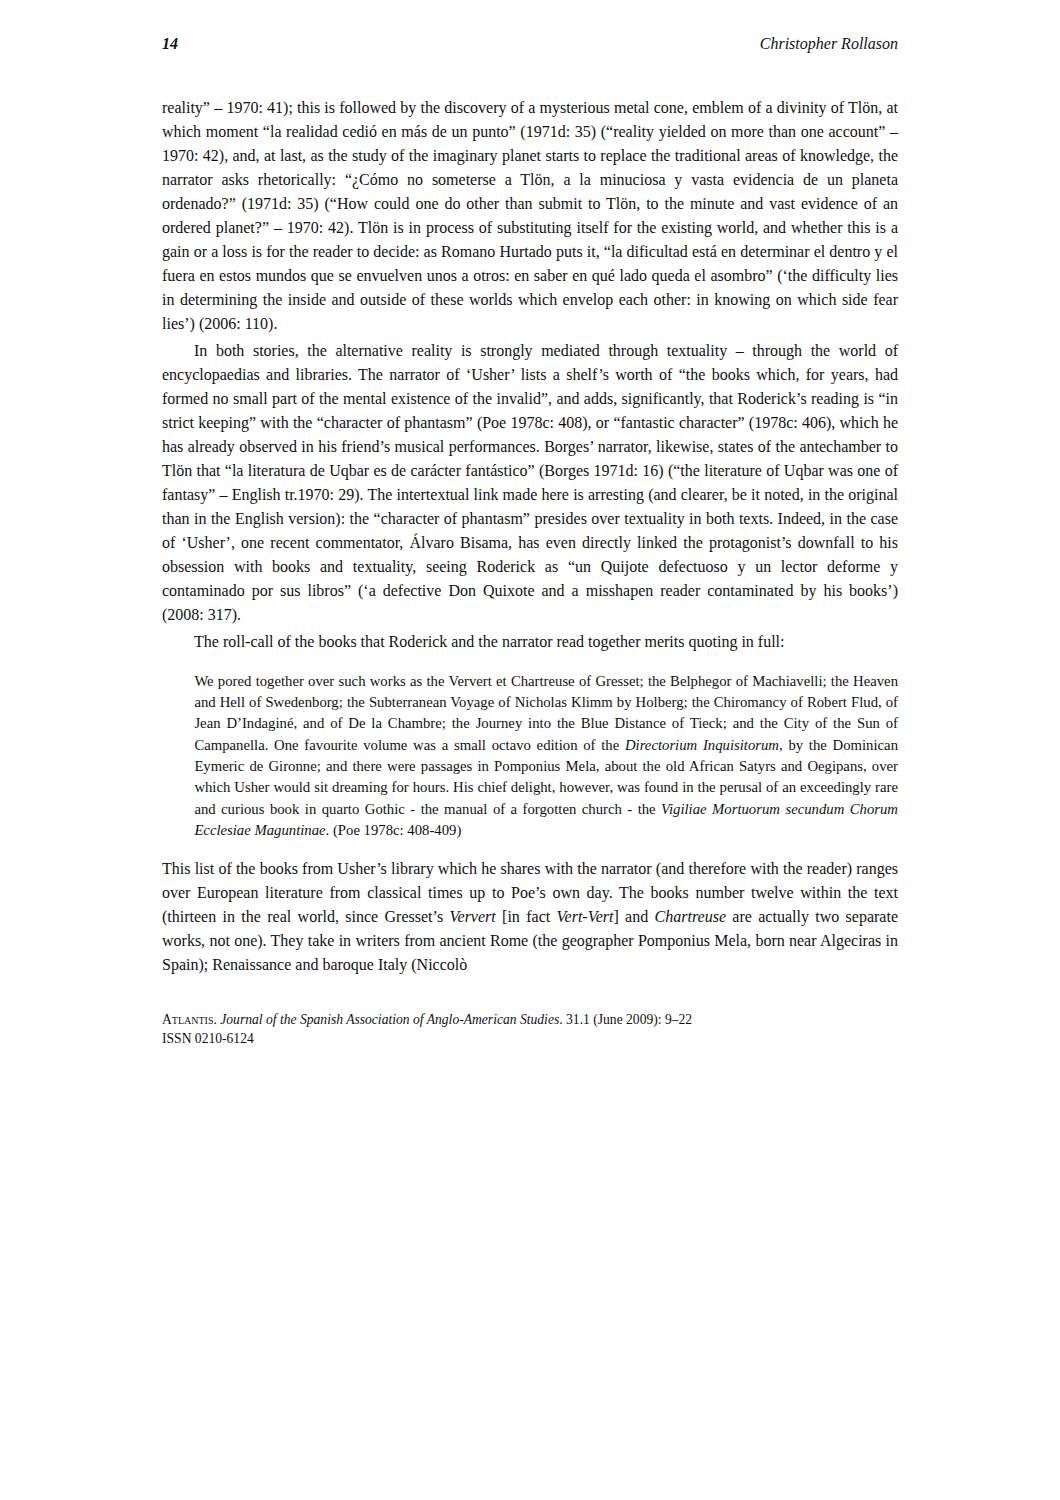14 Christopher Rollason
reality” – 1970: 41); this is followed by the discovery of a mysterious metal cone, emblem of a divinity of Tlön, at which moment “la realidad cedió en más de un punto” (1971d: 35) (“reality yielded on more than one account” – 1970: 42), and, at last, as the study of the imaginary planet starts to replace the traditional areas of knowledge, the narrator asks rhetorically: “¿Cómo no someterse a Tlön, a la minuciosa y vasta evidencia de un planeta ordenado?” (1971d: 35) (“How could one do other than submit to Tlön, to the minute and vast evidence of an ordered planet?” – 1970: 42). Tlön is in process of substituting itself for the existing world, and whether this is a gain or a loss is for the reader to decide: as Romano Hurtado puts it, “la dificultad está en determinar el dentro y el fuera en estos mundos que se envuelven unos a otros: en saber en qué lado queda el asombro” (‘the difficulty lies in determining the inside and outside of these worlds which envelop each other: in knowing on which side fear lies’) (2006: 110).
In both stories, the alternative reality is strongly mediated through textuality – through the world of encyclopaedias and libraries. The narrator of ‘Usher’ lists a shelf’s worth of “the books which, for years, had formed no small part of the mental existence of the invalid”, and adds, significantly, that Roderick’s reading is “in strict keeping” with the “character of phantasm” (Poe 1978c: 408), or “fantastic character” (1978c: 406), which he has already observed in his friend’s musical performances. Borges’ narrator, likewise, states of the antechamber to Tlön that “la literatura de Uqbar es de carácter fantástico” (Borges 1971d: 16) (“the literature of Uqbar was one of fantasy” – English tr.1970: 29). The intertextual link made here is arresting (and clearer, be it noted, in the original than in the English version): the “character of phantasm” presides over textuality in both texts. Indeed, in the case of ‘Usher’, one recent commentator, Álvaro Bisama, has even directly linked the protagonist’s downfall to his obsession with books and textuality, seeing Roderick as “un Quijote defectuoso y un lector deforme y contaminado por sus libros” (‘a defective Don Quixote and a misshapen reader contaminated by his books’) (2008: 317).
The roll-call of the books that Roderick and the narrator read together merits quoting in full:
We pored together over such works as the Ververt et Chartreuse of Gresset; the Belphegor of Machiavelli; the Heaven and Hell of Swedenborg; the Subterranean Voyage of Nicholas Klimm by Holberg; the Chiromancy of Robert Flud, of Jean D’Indaginé, and of De la Chambre; the Journey into the Blue Distance of Tieck; and the City of the Sun of Campanella. One favourite volume was a small octavo edition of the Directorium Inquisitorum, by the Dominican Eymeric de Gironne; and there were passages in Pomponius Mela, about the old African Satyrs and Oegipans, over which Usher would sit dreaming for hours. His chief delight, however, was found in the perusal of an exceedingly rare and curious book in quarto Gothic - the manual of a forgotten church - the Vigiliae Mortuorum secundum Chorum Ecclesiae Maguntinae. (Poe 1978c: 408-409)
This list of the books from Usher’s library which he shares with the narrator (and therefore with the reader) ranges over European literature from classical times up to Poe’s own day. The books number twelve within the text (thirteen in the real world, since Gresset’s Ververt [in fact Vert-Vert] and Chartreuse are actually two separate works, not one). They take in writers from ancient Rome (the geographer Pomponius Mela, born near Algeciras in Spain); Renaissance and baroque Italy (Niccolò
Atlantis. Journal of the Spanish Association of Anglo-American Studies. 31.1 (June 2009): 9–22 ISSN 0210-6124